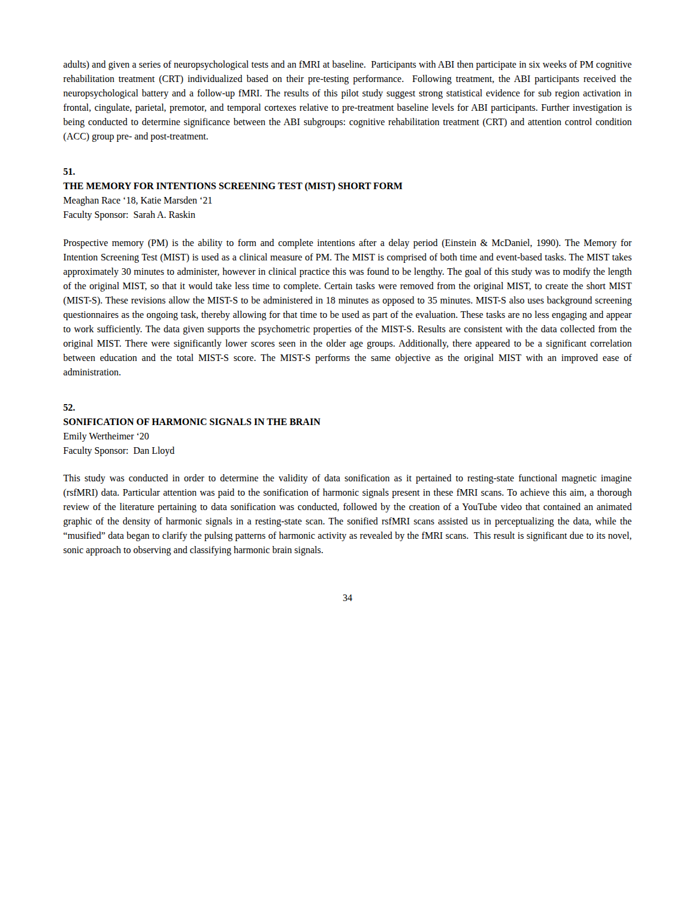adults) and given a series of neuropsychological tests and an fMRI at baseline. Participants with ABI then participate in six weeks of PM cognitive rehabilitation treatment (CRT) individualized based on their pre-testing performance. Following treatment, the ABI participants received the neuropsychological battery and a follow-up fMRI. The results of this pilot study suggest strong statistical evidence for sub region activation in frontal, cingulate, parietal, premotor, and temporal cortexes relative to pre-treatment baseline levels for ABI participants. Further investigation is being conducted to determine significance between the ABI subgroups: cognitive rehabilitation treatment (CRT) and attention control condition (ACC) group pre- and post-treatment.
51.
THE MEMORY FOR INTENTIONS SCREENING TEST (MIST) SHORT FORM
Meaghan Race ‘18, Katie Marsden ‘21
Faculty Sponsor: Sarah A. Raskin
Prospective memory (PM) is the ability to form and complete intentions after a delay period (Einstein & McDaniel, 1990). The Memory for Intention Screening Test (MIST) is used as a clinical measure of PM. The MIST is comprised of both time and event-based tasks. The MIST takes approximately 30 minutes to administer, however in clinical practice this was found to be lengthy. The goal of this study was to modify the length of the original MIST, so that it would take less time to complete. Certain tasks were removed from the original MIST, to create the short MIST (MIST-S). These revisions allow the MIST-S to be administered in 18 minutes as opposed to 35 minutes. MIST-S also uses background screening questionnaires as the ongoing task, thereby allowing for that time to be used as part of the evaluation. These tasks are no less engaging and appear to work sufficiently. The data given supports the psychometric properties of the MIST-S. Results are consistent with the data collected from the original MIST. There were significantly lower scores seen in the older age groups. Additionally, there appeared to be a significant correlation between education and the total MIST-S score. The MIST-S performs the same objective as the original MIST with an improved ease of administration.
52.
SONIFICATION OF HARMONIC SIGNALS IN THE BRAIN
Emily Wertheimer ‘20
Faculty Sponsor: Dan Lloyd
This study was conducted in order to determine the validity of data sonification as it pertained to resting-state functional magnetic imagine (rsfMRI) data. Particular attention was paid to the sonification of harmonic signals present in these fMRI scans. To achieve this aim, a thorough review of the literature pertaining to data sonification was conducted, followed by the creation of a YouTube video that contained an animated graphic of the density of harmonic signals in a resting-state scan. The sonified rsfMRI scans assisted us in perceptualizing the data, while the “musified” data began to clarify the pulsing patterns of harmonic activity as revealed by the fMRI scans. This result is significant due to its novel, sonic approach to observing and classifying harmonic brain signals.
34